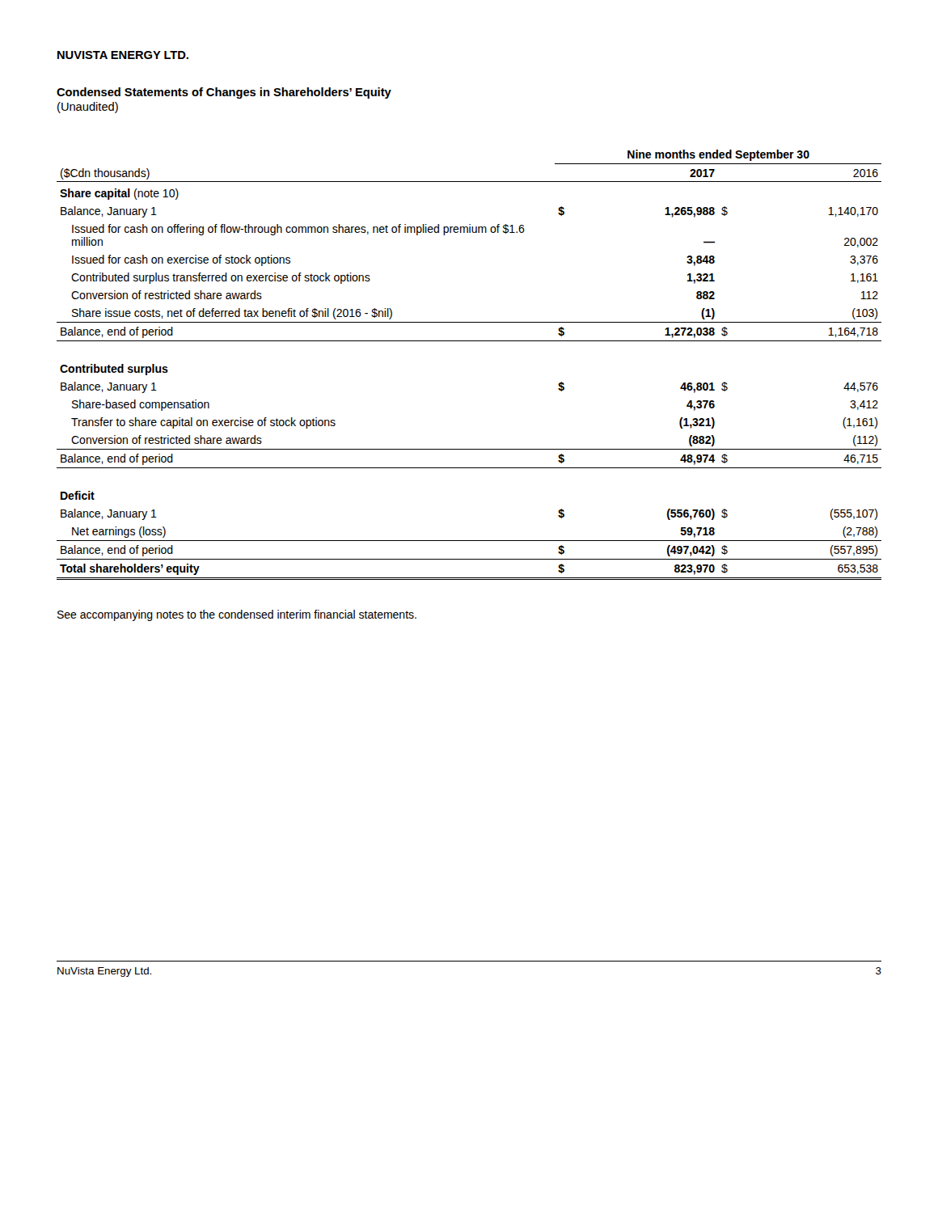NUVISTA ENERGY LTD.
Condensed Statements of Changes in Shareholders’ Equity
(Unaudited)
| | Nine months ended September 30 |
| ($Cdn thousands) | | 2017 | | 2016 |
| Share capital (note 10) | | | | |
| Balance, January 1 | $ | 1,265,988 | $ | 1,140,170 |
| Issued for cash on offering of flow-through common shares, net of implied premium of $1.6 million | | — | | 20,002 |
| Issued for cash on exercise of stock options | | 3,848 | | 3,376 |
| Contributed surplus transferred on exercise of stock options | | 1,321 | | 1,161 |
| Conversion of restricted share awards | | 882 | | 112 |
| Share issue costs, net of deferred tax benefit of $nil (2016 - $nil) | | (1) | | (103) |
| Balance, end of period | $ | 1,272,038 | $ | 1,164,718 |
| Contributed surplus | | | | |
| Balance, January 1 | $ | 46,801 | $ | 44,576 |
| Share-based compensation | | 4,376 | | 3,412 |
| Transfer to share capital on exercise of stock options | | (1,321) | | (1,161) |
| Conversion of restricted share awards | | (882) | | (112) |
| Balance, end of period | $ | 48,974 | $ | 46,715 |
| Deficit | | | | |
| Balance, January 1 | $ | (556,760) | $ | (555,107) |
| Net earnings (loss) | | 59,718 | | (2,788) |
| Balance, end of period | $ | (497,042) | $ | (557,895) |
| Total shareholders’ equity | $ | 823,970 | $ | 653,538 |
See accompanying notes to the condensed interim financial statements.
NuVista Energy Ltd. 3